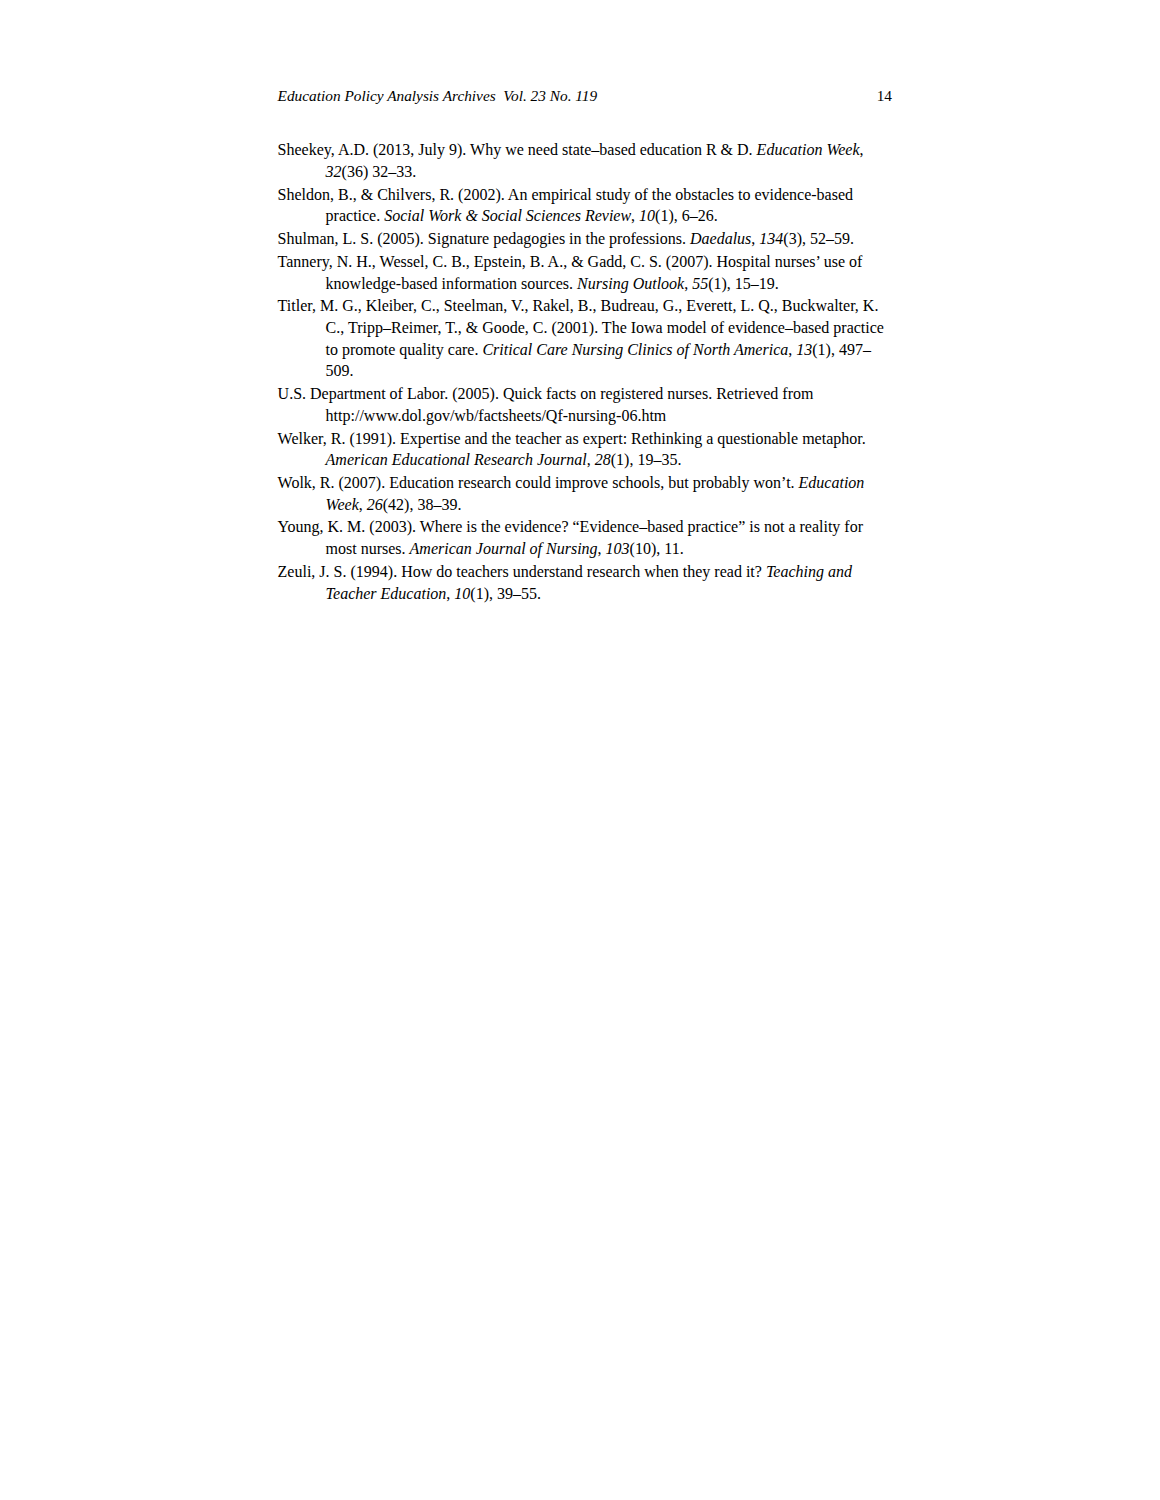Education Policy Analysis Archives Vol. 23 No. 119 14
Sheekey, A.D. (2013, July 9). Why we need state–based education R & D. Education Week, 32(36) 32–33.
Sheldon, B., & Chilvers, R. (2002). An empirical study of the obstacles to evidence-based practice. Social Work & Social Sciences Review, 10(1), 6–26.
Shulman, L. S. (2005). Signature pedagogies in the professions. Daedalus, 134(3), 52–59.
Tannery, N. H., Wessel, C. B., Epstein, B. A., & Gadd, C. S. (2007). Hospital nurses’ use of knowledge-based information sources. Nursing Outlook, 55(1), 15–19.
Titler, M. G., Kleiber, C., Steelman, V., Rakel, B., Budreau, G., Everett, L. Q., Buckwalter, K. C., Tripp–Reimer, T., & Goode, C. (2001). The Iowa model of evidence–based practice to promote quality care. Critical Care Nursing Clinics of North America, 13(1), 497–509.
U.S. Department of Labor. (2005). Quick facts on registered nurses. Retrieved from http://www.dol.gov/wb/factsheets/Qf-nursing-06.htm
Welker, R. (1991). Expertise and the teacher as expert: Rethinking a questionable metaphor. American Educational Research Journal, 28(1), 19–35.
Wolk, R. (2007). Education research could improve schools, but probably won’t. Education Week, 26(42), 38–39.
Young, K. M. (2003). Where is the evidence? “Evidence–based practice” is not a reality for most nurses. American Journal of Nursing, 103(10), 11.
Zeuli, J. S. (1994). How do teachers understand research when they read it? Teaching and Teacher Education, 10(1), 39–55.